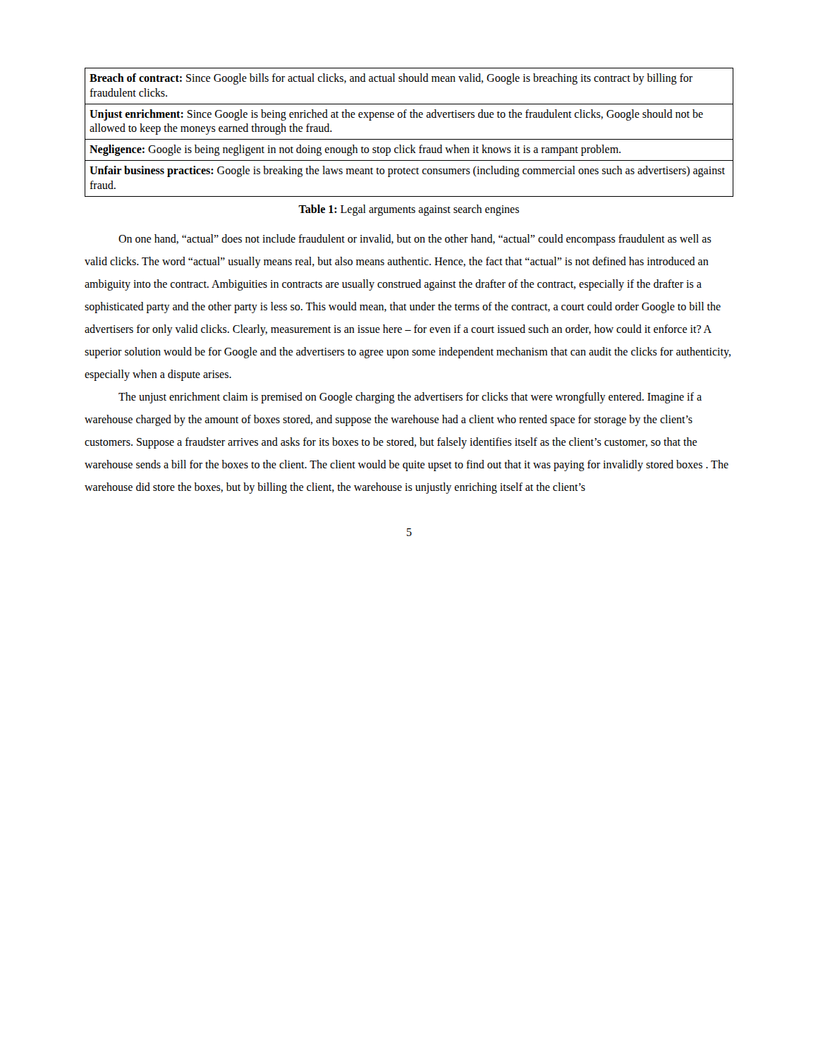| Breach of contract: Since Google bills for actual clicks, and actual should mean valid, Google is breaching its contract by billing for fraudulent clicks. |
| Unjust enrichment: Since Google is being enriched at the expense of the advertisers due to the fraudulent clicks, Google should not be allowed to keep the moneys earned through the fraud. |
| Negligence: Google is being negligent in not doing enough to stop click fraud when it knows it is a rampant problem. |
| Unfair business practices: Google is breaking the laws meant to protect consumers (including commercial ones such as advertisers) against fraud. |
Table 1: Legal arguments against search engines
On one hand, “actual” does not include fraudulent or invalid, but on the other hand, “actual” could encompass fraudulent as well as valid clicks. The word “actual” usually means real, but also means authentic. Hence, the fact that “actual” is not defined has introduced an ambiguity into the contract. Ambiguities in contracts are usually construed against the drafter of the contract, especially if the drafter is a sophisticated party and the other party is less so. This would mean, that under the terms of the contract, a court could order Google to bill the advertisers for only valid clicks. Clearly, measurement is an issue here – for even if a court issued such an order, how could it enforce it? A superior solution would be for Google and the advertisers to agree upon some independent mechanism that can audit the clicks for authenticity, especially when a dispute arises.
The unjust enrichment claim is premised on Google charging the advertisers for clicks that were wrongfully entered. Imagine if a warehouse charged by the amount of boxes stored, and suppose the warehouse had a client who rented space for storage by the client’s customers. Suppose a fraudster arrives and asks for its boxes to be stored, but falsely identifies itself as the client’s customer, so that the warehouse sends a bill for the boxes to the client. The client would be quite upset to find out that it was paying for invalidly stored boxes . The warehouse did store the boxes, but by billing the client, the warehouse is unjustly enriching itself at the client’s
5